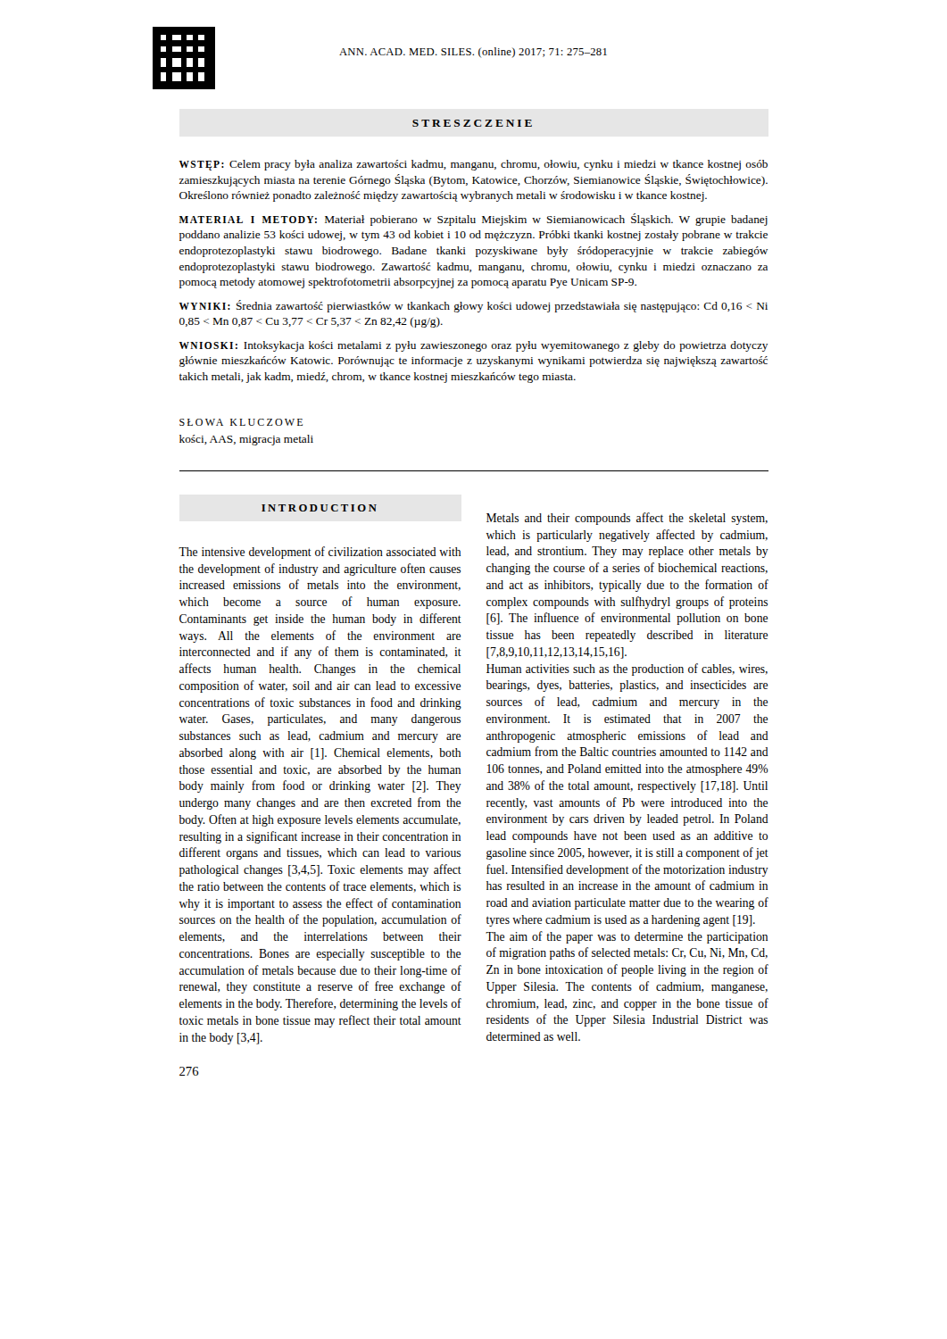ANN. ACAD. MED. SILES. (online) 2017; 71: 275–281
STRESZCZENIE
WSTĘP: Celem pracy była analiza zawartości kadmu, manganu, chromu, ołowiu, cynku i miedzi w tkance kostnej osób zamieszkujących miasta na terenie Górnego Śląska (Bytom, Katowice, Chorzów, Siemianowice Śląskie, Świętochłowice). Określono również ponadto zależność między zawartością wybranych metali w środowisku i w tkance kostnej.
MATERIAŁ I METODY: Materiał pobierano w Szpitalu Miejskim w Siemianowicach Śląskich. W grupie badanej poddano analizie 53 kości udowej, w tym 43 od kobiet i 10 od mężczyzn. Próbki tkanki kostnej zostały pobrane w trakcie endoprotezoplastyki stawu biodrowego. Badane tkanki pozyskiwane były śródoperacyjnie w trakcie zabiegów endoprotezoplastyki stawu biodrowego. Zawartość kadmu, manganu, chromu, ołowiu, cynku i miedzi oznaczano za pomocą metody atomowej spektrofotometrii absorpcyjnej za pomocą aparatu Pye Unicam SP-9.
WYNIKI: Średnia zawartość pierwiastków w tkankach głowy kości udowej przedstawiała się następująco: Cd 0,16 < Ni 0,85 < Mn 0,87 < Cu 3,77 < Cr 5,37 < Zn 82,42 (µg/g).
WNIOSKI: Intoksykacja kości metalami z pyłu zawieszonego oraz pyłu wyemitowanego z gleby do powietrza dotyczy głównie mieszkańców Katowic. Porównując te informacje z uzyskanymi wynikami potwierdza się największą zawartość takich metali, jak kadm, miedź, chrom, w tkance kostnej mieszkańców tego miasta.
SŁOWA KLUCZOWE
kości, AAS, migracja metali
INTRODUCTION
The intensive development of civilization associated with the development of industry and agriculture often causes increased emissions of metals into the environment, which become a source of human exposure. Contaminants get inside the human body in different ways. All the elements of the environment are interconnected and if any of them is contaminated, it affects human health. Changes in the chemical composition of water, soil and air can lead to excessive concentrations of toxic substances in food and drinking water. Gases, particulates, and many dangerous substances such as lead, cadmium and mercury are absorbed along with air [1]. Chemical elements, both those essential and toxic, are absorbed by the human body mainly from food or drinking water [2]. They undergo many changes and are then excreted from the body. Often at high exposure levels elements accumulate, resulting in a significant increase in their concentration in different organs and tissues, which can lead to various pathological changes [3,4,5]. Toxic elements may affect the ratio between the contents of trace elements, which is why it is important to assess the effect of contamination sources on the health of the population, accumulation of elements, and the interrelations between their concentrations. Bones are especially susceptible to the accumulation of metals because due to their long-time of renewal, they constitute a reserve of free exchange of elements in the body. Therefore, determining the levels of toxic metals in bone tissue may reflect their total amount in the body [3,4].
Metals and their compounds affect the skeletal system, which is particularly negatively affected by cadmium, lead, and strontium. They may replace other metals by changing the course of a series of biochemical reactions, and act as inhibitors, typically due to the formation of complex compounds with sulfhydryl groups of proteins [6]. The influence of environmental pollution on bone tissue has been repeatedly described in literature [7,8,9,10,11,12,13,14,15,16].
Human activities such as the production of cables, wires, bearings, dyes, batteries, plastics, and insecticides are sources of lead, cadmium and mercury in the environment. It is estimated that in 2007 the anthropogenic atmospheric emissions of lead and cadmium from the Baltic countries amounted to 1142 and 106 tonnes, and Poland emitted into the atmosphere 49% and 38% of the total amount, respectively [17,18]. Until recently, vast amounts of Pb were introduced into the environment by cars driven by leaded petrol. In Poland lead compounds have not been used as an additive to gasoline since 2005, however, it is still a component of jet fuel. Intensified development of the motorization industry has resulted in an increase in the amount of cadmium in road and aviation particulate matter due to the wearing of tyres where cadmium is used as a hardening agent [19].
The aim of the paper was to determine the participation of migration paths of selected metals: Cr, Cu, Ni, Mn, Cd, Zn in bone intoxication of people living in the region of Upper Silesia. The contents of cadmium, manganese, chromium, lead, zinc, and copper in the bone tissue of residents of the Upper Silesia Industrial District was determined as well.
276